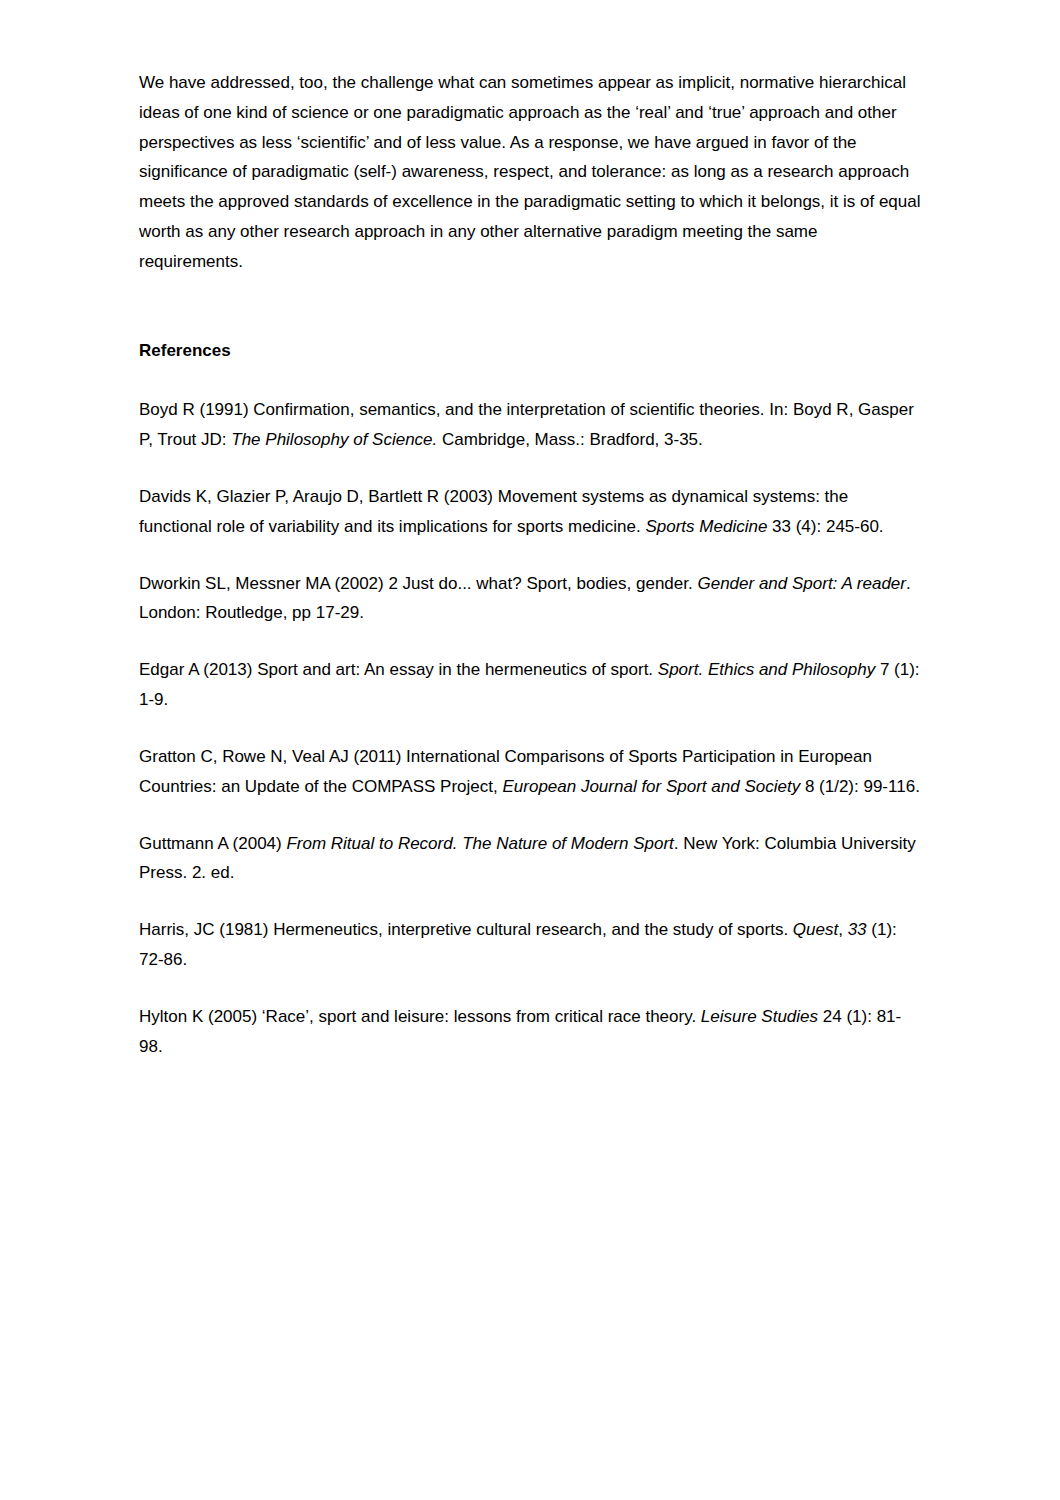We have addressed, too, the challenge what can sometimes appear as implicit, normative hierarchical ideas of one kind of science or one paradigmatic approach as the ‘real’ and ‘true’ approach and other perspectives as less ‘scientific’ and of less value. As a response, we have argued in favor of the significance of paradigmatic (self-) awareness, respect, and tolerance: as long as a research approach meets the approved standards of excellence in the paradigmatic setting to which it belongs, it is of equal worth as any other research approach in any other alternative paradigm meeting the same requirements.
References
Boyd R (1991) Confirmation, semantics, and the interpretation of scientific theories. In: Boyd R, Gasper P, Trout JD: The Philosophy of Science. Cambridge, Mass.: Bradford, 3-35.
Davids K, Glazier P, Araujo D, Bartlett R (2003) Movement systems as dynamical systems: the functional role of variability and its implications for sports medicine. Sports Medicine 33 (4): 245-60.
Dworkin SL, Messner MA (2002) 2 Just do... what? Sport, bodies, gender. Gender and Sport: A reader. London: Routledge, pp 17-29.
Edgar A (2013) Sport and art: An essay in the hermeneutics of sport. Sport. Ethics and Philosophy 7 (1): 1-9.
Gratton C, Rowe N, Veal AJ (2011) International Comparisons of Sports Participation in European Countries: an Update of the COMPASS Project, European Journal for Sport and Society 8 (1/2): 99-116.
Guttmann A (2004) From Ritual to Record. The Nature of Modern Sport. New York: Columbia University Press. 2. ed.
Harris, JC (1981) Hermeneutics, interpretive cultural research, and the study of sports. Quest, 33 (1): 72-86.
Hylton K (2005) ‘Race’, sport and leisure: lessons from critical race theory. Leisure Studies 24 (1): 81-98.